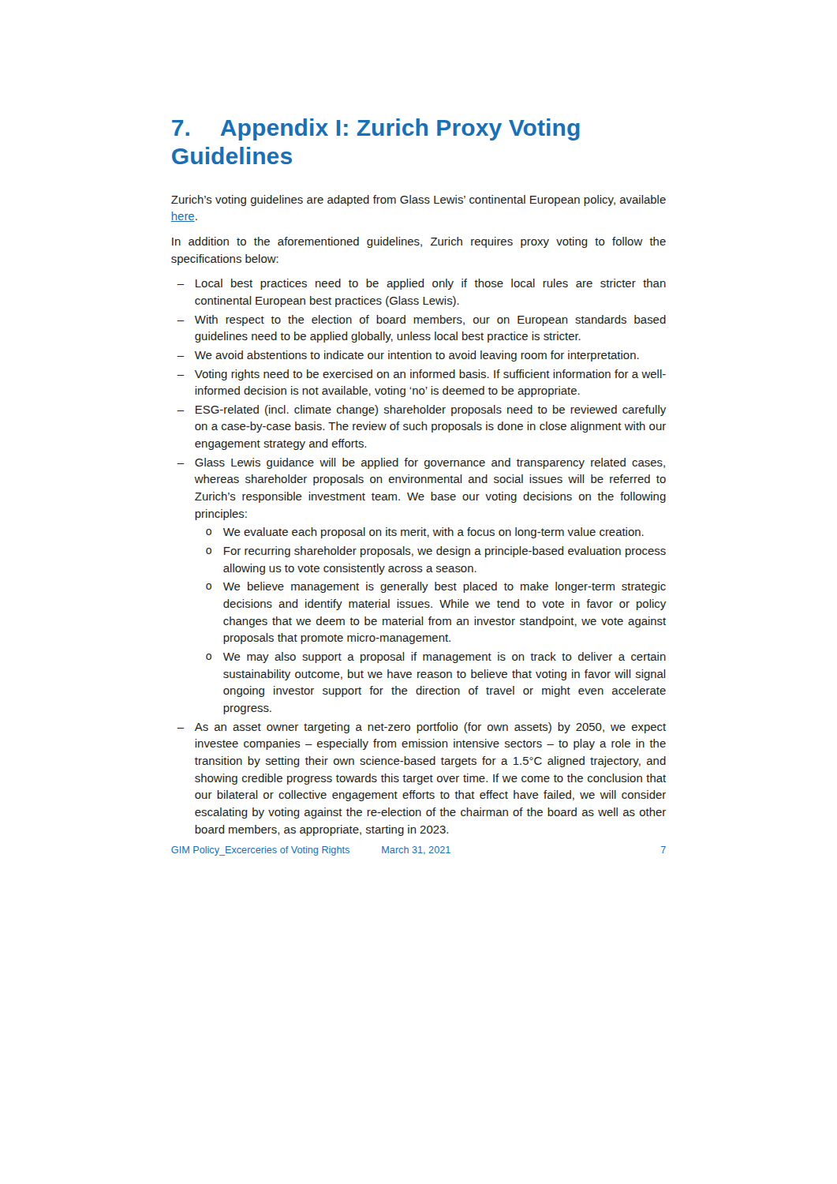7. Appendix I: Zurich Proxy Voting Guidelines
Zurich’s voting guidelines are adapted from Glass Lewis’ continental European policy, available here.
In addition to the aforementioned guidelines, Zurich requires proxy voting to follow the specifications below:
Local best practices need to be applied only if those local rules are stricter than continental European best practices (Glass Lewis).
With respect to the election of board members, our on European standards based guidelines need to be applied globally, unless local best practice is stricter.
We avoid abstentions to indicate our intention to avoid leaving room for interpretation.
Voting rights need to be exercised on an informed basis. If sufficient information for a well-informed decision is not available, voting ‘no’ is deemed to be appropriate.
ESG-related (incl. climate change) shareholder proposals need to be reviewed carefully on a case-by-case basis. The review of such proposals is done in close alignment with our engagement strategy and efforts.
Glass Lewis guidance will be applied for governance and transparency related cases, whereas shareholder proposals on environmental and social issues will be referred to Zurich’s responsible investment team. We base our voting decisions on the following principles:
We evaluate each proposal on its merit, with a focus on long-term value creation.
For recurring shareholder proposals, we design a principle-based evaluation process allowing us to vote consistently across a season.
We believe management is generally best placed to make longer-term strategic decisions and identify material issues. While we tend to vote in favor or policy changes that we deem to be material from an investor standpoint, we vote against proposals that promote micro-management.
We may also support a proposal if management is on track to deliver a certain sustainability outcome, but we have reason to believe that voting in favor will signal ongoing investor support for the direction of travel or might even accelerate progress.
As an asset owner targeting a net-zero portfolio (for own assets) by 2050, we expect investee companies – especially from emission intensive sectors – to play a role in the transition by setting their own science-based targets for a 1.5°C aligned trajectory, and showing credible progress towards this target over time. If we come to the conclusion that our bilateral or collective engagement efforts to that effect have failed, we will consider escalating by voting against the re-election of the chairman of the board as well as other board members, as appropriate, starting in 2023.
GIM Policy_Excerceries of Voting Rights March 31, 2021 7